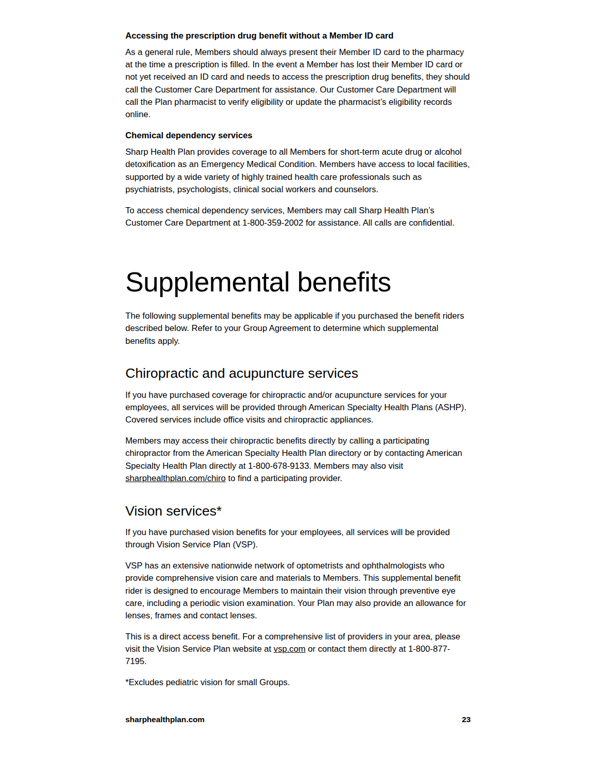Accessing the prescription drug benefit without a Member ID card
As a general rule, Members should always present their Member ID card to the pharmacy at the time a prescription is filled. In the event a Member has lost their Member ID card or not yet received an ID card and needs to access the prescription drug benefits, they should call the Customer Care Department for assistance. Our Customer Care Department will call the Plan pharmacist to verify eligibility or update the pharmacist’s eligibility records online.
Chemical dependency services
Sharp Health Plan provides coverage to all Members for short-term acute drug or alcohol detoxification as an Emergency Medical Condition. Members have access to local facilities, supported by a wide variety of highly trained health care professionals such as psychiatrists, psychologists, clinical social workers and counselors.
To access chemical dependency services, Members may call Sharp Health Plan’s Customer Care Department at 1-800-359-2002 for assistance. All calls are confidential.
Supplemental benefits
The following supplemental benefits may be applicable if you purchased the benefit riders described below. Refer to your Group Agreement to determine which supplemental benefits apply.
Chiropractic and acupuncture services
If you have purchased coverage for chiropractic and/or acupuncture services for your employees, all services will be provided through American Specialty Health Plans (ASHP). Covered services include office visits and chiropractic appliances.
Members may access their chiropractic benefits directly by calling a participating chiropractor from the American Specialty Health Plan directory or by contacting American Specialty Health Plan directly at 1-800-678-9133. Members may also visit sharphealthplan.com/chiro to find a participating provider.
Vision services*
If you have purchased vision benefits for your employees, all services will be provided through Vision Service Plan (VSP).
VSP has an extensive nationwide network of optometrists and ophthalmologists who provide comprehensive vision care and materials to Members. This supplemental benefit rider is designed to encourage Members to maintain their vision through preventive eye care, including a periodic vision examination. Your Plan may also provide an allowance for lenses, frames and contact lenses.
This is a direct access benefit. For a comprehensive list of providers in your area, please visit the Vision Service Plan website at vsp.com or contact them directly at 1-800-877-7195.
*Excludes pediatric vision for small Groups.
sharphealthplan.com 23